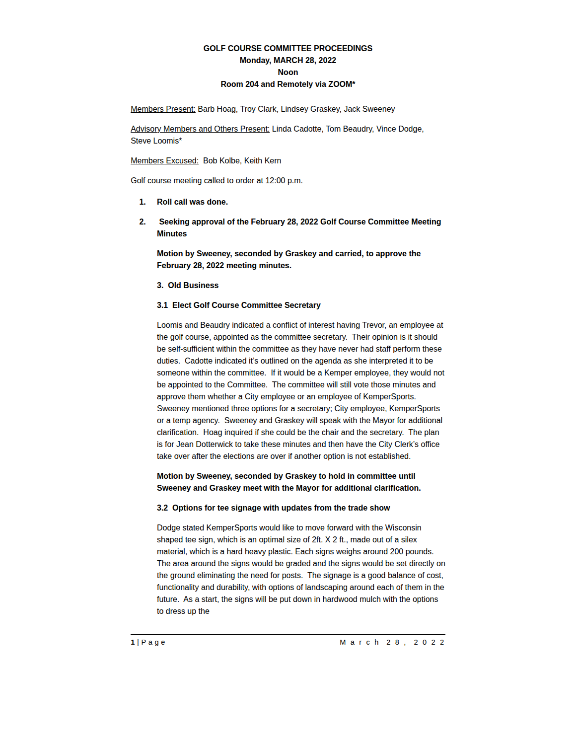GOLF COURSE COMMITTEE PROCEEDINGS
Monday, MARCH 28, 2022
Noon
Room 204 and Remotely via ZOOM*
Members Present: Barb Hoag, Troy Clark, Lindsey Graskey, Jack Sweeney
Advisory Members and Others Present: Linda Cadotte, Tom Beaudry, Vince Dodge, Steve Loomis*
Members Excused: Bob Kolbe, Keith Kern
Golf course meeting called to order at 12:00 p.m.
1.
Roll call was done.
2.
Seeking approval of the February 28, 2022 Golf Course Committee Meeting Minutes
Motion by Sweeney, seconded by Graskey and carried, to approve the February 28, 2022 meeting minutes.
3. Old Business
3.1 Elect Golf Course Committee Secretary
Loomis and Beaudry indicated a conflict of interest having Trevor, an employee at the golf course, appointed as the committee secretary. Their opinion is it should be self-sufficient within the committee as they have never had staff perform these duties. Cadotte indicated it’s outlined on the agenda as she interpreted it to be someone within the committee. If it would be a Kemper employee, they would not be appointed to the Committee. The committee will still vote those minutes and approve them whether a City employee or an employee of KemperSports. Sweeney mentioned three options for a secretary; City employee, KemperSports or a temp agency. Sweeney and Graskey will speak with the Mayor for additional clarification. Hoag inquired if she could be the chair and the secretary. The plan is for Jean Dotterwick to take these minutes and then have the City Clerk’s office take over after the elections are over if another option is not established.
Motion by Sweeney, seconded by Graskey to hold in committee until Sweeney and Graskey meet with the Mayor for additional clarification.
3.2 Options for tee signage with updates from the trade show
Dodge stated KemperSports would like to move forward with the Wisconsin shaped tee sign, which is an optimal size of 2ft. X 2 ft., made out of a silex material, which is a hard heavy plastic. Each signs weighs around 200 pounds. The area around the signs would be graded and the signs would be set directly on the ground eliminating the need for posts. The signage is a good balance of cost, functionality and durability, with options of landscaping around each of them in the future. As a start, the signs will be put down in hardwood mulch with the options to dress up the
1 | P a g e
M a r c h 2 8 , 2 0 2 2